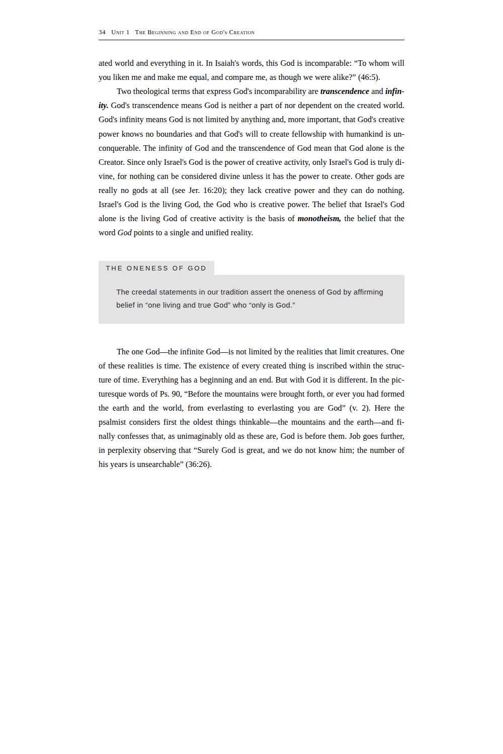34 Unit 1 The Beginning and End of God's Creation
ated world and everything in it. In Isaiah's words, this God is incomparable: “To whom will you liken me and make me equal, and compare me, as though we were alike?” (46:5).
Two theological terms that express God's incomparability are transcendence and infinity. God's transcendence means God is neither a part of nor dependent on the created world. God's infinity means God is not limited by anything and, more important, that God's creative power knows no boundaries and that God's will to create fellowship with humankind is unconquerable. The infinity of God and the transcendence of God mean that God alone is the Creator. Since only Israel's God is the power of creative activity, only Israel's God is truly divine, for nothing can be considered divine unless it has the power to create. Other gods are really no gods at all (see Jer. 16:20); they lack creative power and they can do nothing. Israel's God is the living God, the God who is creative power. The belief that Israel's God alone is the living God of creative activity is the basis of monotheism, the belief that the word God points to a single and unified reality.
The Oneness of God
The creedal statements in our tradition assert the oneness of God by affirming belief in “one living and true God” who “only is God.”
The one God—the infinite God—is not limited by the realities that limit creatures. One of these realities is time. The existence of every created thing is inscribed within the structure of time. Everything has a beginning and an end. But with God it is different. In the picturesque words of Ps. 90, “Before the mountains were brought forth, or ever you had formed the earth and the world, from everlasting to everlasting you are God” (v. 2). Here the psalmist considers first the oldest things thinkable—the mountains and the earth—and finally confesses that, as unimaginably old as these are, God is before them. Job goes further, in perplexity observing that “Surely God is great, and we do not know him; the number of his years is unsearchable” (36:26).